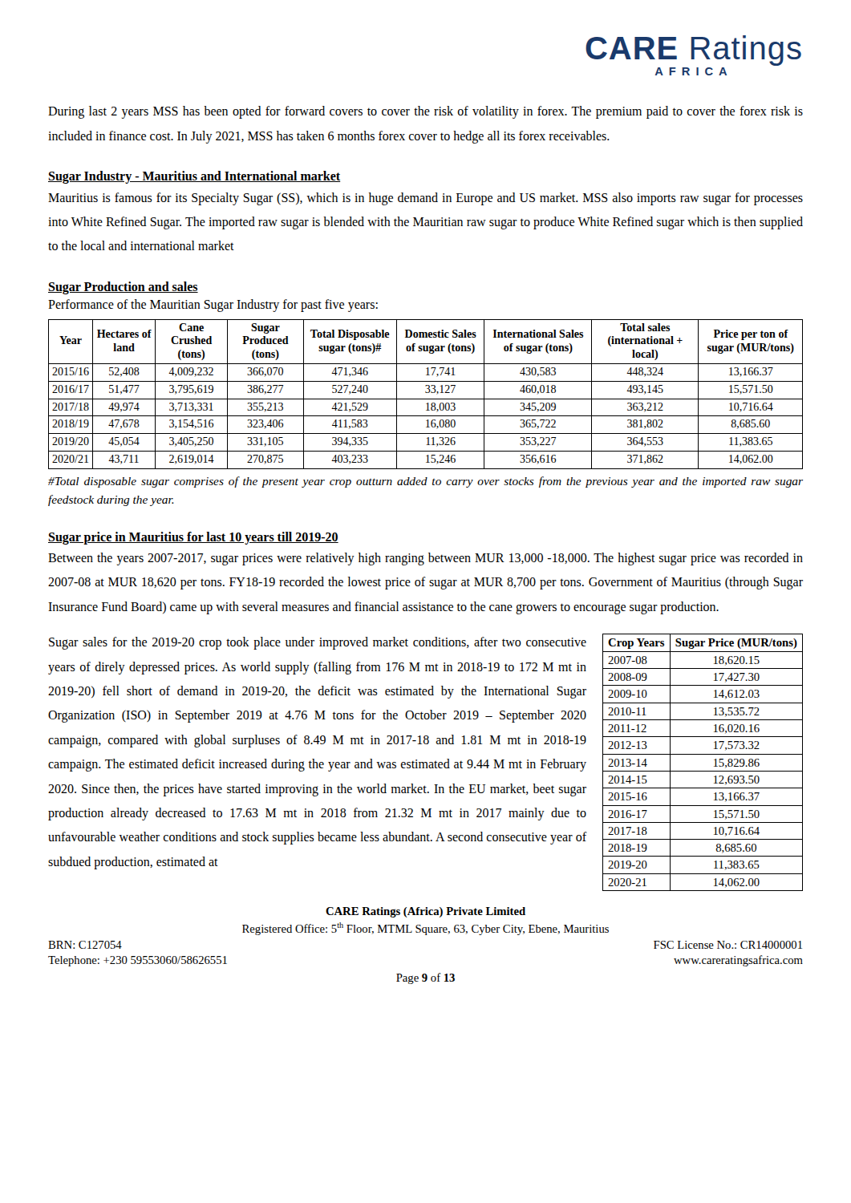CARE Ratings
AFRICA
During last 2 years MSS has been opted for forward covers to cover the risk of volatility in forex. The premium paid to cover the forex risk is included in finance cost. In July 2021, MSS has taken 6 months forex cover to hedge all its forex receivables.
Sugar Industry - Mauritius and International market
Mauritius is famous for its Specialty Sugar (SS), which is in huge demand in Europe and US market. MSS also imports raw sugar for processes into White Refined Sugar. The imported raw sugar is blended with the Mauritian raw sugar to produce White Refined sugar which is then supplied to the local and international market
Sugar Production and sales
Performance of the Mauritian Sugar Industry for past five years:
| Year | Hectares of land | Cane Crushed (tons) | Sugar Produced (tons) | Total Disposable sugar (tons)# | Domestic Sales of sugar (tons) | International Sales of sugar (tons) | Total sales (international + local) | Price per ton of sugar (MUR/tons) |
| --- | --- | --- | --- | --- | --- | --- | --- | --- |
| 2015/16 | 52,408 | 4,009,232 | 366,070 | 471,346 | 17,741 | 430,583 | 448,324 | 13,166.37 |
| 2016/17 | 51,477 | 3,795,619 | 386,277 | 527,240 | 33,127 | 460,018 | 493,145 | 15,571.50 |
| 2017/18 | 49,974 | 3,713,331 | 355,213 | 421,529 | 18,003 | 345,209 | 363,212 | 10,716.64 |
| 2018/19 | 47,678 | 3,154,516 | 323,406 | 411,583 | 16,080 | 365,722 | 381,802 | 8,685.60 |
| 2019/20 | 45,054 | 3,405,250 | 331,105 | 394,335 | 11,326 | 353,227 | 364,553 | 11,383.65 |
| 2020/21 | 43,711 | 2,619,014 | 270,875 | 403,233 | 15,246 | 356,616 | 371,862 | 14,062.00 |
#Total disposable sugar comprises of the present year crop outturn added to carry over stocks from the previous year and the imported raw sugar feedstock during the year.
Sugar price in Mauritius for last 10 years till 2019-20
Between the years 2007-2017, sugar prices were relatively high ranging between MUR 13,000 -18,000. The highest sugar price was recorded in 2007-08 at MUR 18,620 per tons. FY18-19 recorded the lowest price of sugar at MUR 8,700 per tons. Government of Mauritius (through Sugar Insurance Fund Board) came up with several measures and financial assistance to the cane growers to encourage sugar production.
| Crop Years | Sugar Price (MUR/tons) |
| --- | --- |
| 2007-08 | 18,620.15 |
| 2008-09 | 17,427.30 |
| 2009-10 | 14,612.03 |
| 2010-11 | 13,535.72 |
| 2011-12 | 16,020.16 |
| 2012-13 | 17,573.32 |
| 2013-14 | 15,829.86 |
| 2014-15 | 12,693.50 |
| 2015-16 | 13,166.37 |
| 2016-17 | 15,571.50 |
| 2017-18 | 10,716.64 |
| 2018-19 | 8,685.60 |
| 2019-20 | 11,383.65 |
| 2020-21 | 14,062.00 |
Sugar sales for the 2019-20 crop took place under improved market conditions, after two consecutive years of direly depressed prices. As world supply (falling from 176 M mt in 2018-19 to 172 M mt in 2019-20) fell short of demand in 2019-20, the deficit was estimated by the International Sugar Organization (ISO) in September 2019 at 4.76 M tons for the October 2019 – September 2020 campaign, compared with global surpluses of 8.49 M mt in 2017-18 and 1.81 M mt in 2018-19 campaign. The estimated deficit increased during the year and was estimated at 9.44 M mt in February 2020. Since then, the prices have started improving in the world market. In the EU market, beet sugar production already decreased to 17.63 M mt in 2018 from 21.32 M mt in 2017 mainly due to unfavourable weather conditions and stock supplies became less abundant. A second consecutive year of subdued production, estimated at
CARE Ratings (Africa) Private Limited
Registered Office: 5th Floor, MTML Square, 63, Cyber City, Ebene, Mauritius
BRN: C127054 FSC License No.: CR14000001
Telephone: +230 59553060/58626551 www.careratingsafrica.com
Page 9 of 13